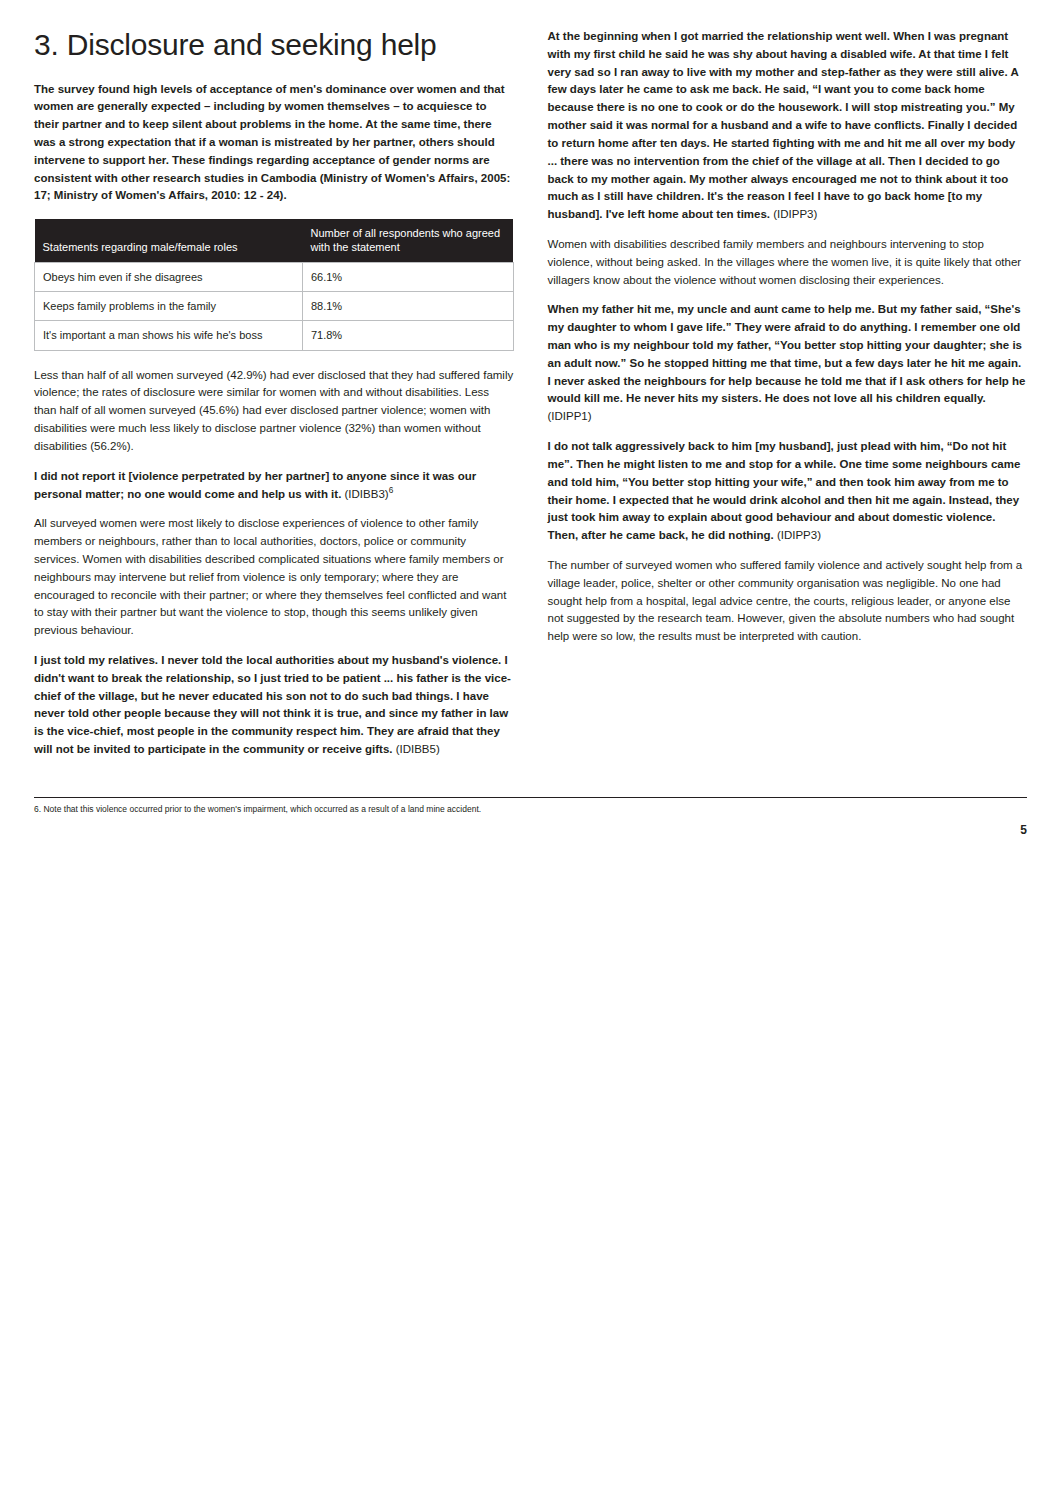3. Disclosure and seeking help
The survey found high levels of acceptance of men's dominance over women and that women are generally expected – including by women themselves – to acquiesce to their partner and to keep silent about problems in the home. At the same time, there was a strong expectation that if a woman is mistreated by her partner, others should intervene to support her. These findings regarding acceptance of gender norms are consistent with other research studies in Cambodia (Ministry of Women's Affairs, 2005: 17; Ministry of Women's Affairs, 2010: 12 - 24).
| Statements regarding male/female roles | Number of all respondents who agreed with the statement |
| --- | --- |
| Obeys him even if she disagrees | 66.1% |
| Keeps family problems in the family | 88.1% |
| It's important a man shows his wife he's boss | 71.8% |
Less than half of all women surveyed (42.9%) had ever disclosed that they had suffered family violence; the rates of disclosure were similar for women with and without disabilities. Less than half of all women surveyed (45.6%) had ever disclosed partner violence; women with disabilities were much less likely to disclose partner violence (32%) than women without disabilities (56.2%).
I did not report it [violence perpetrated by her partner] to anyone since it was our personal matter; no one would come and help us with it. (IDIBB3)6
All surveyed women were most likely to disclose experiences of violence to other family members or neighbours, rather than to local authorities, doctors, police or community services. Women with disabilities described complicated situations where family members or neighbours may intervene but relief from violence is only temporary; where they are encouraged to reconcile with their partner; or where they themselves feel conflicted and want to stay with their partner but want the violence to stop, though this seems unlikely given previous behaviour.
I just told my relatives. I never told the local authorities about my husband's violence. I didn't want to break the relationship, so I just tried to be patient ... his father is the vice-chief of the village, but he never educated his son not to do such bad things. I have never told other people because they will not think it is true, and since my father in law is the vice-chief, most people in the community respect him. They are afraid that they will not be invited to participate in the community or receive gifts. (IDIBB5)
At the beginning when I got married the relationship went well. When I was pregnant with my first child he said he was shy about having a disabled wife. At that time I felt very sad so I ran away to live with my mother and step-father as they were still alive. A few days later he came to ask me back. He said, “I want you to come back home because there is no one to cook or do the housework. I will stop mistreating you.” My mother said it was normal for a husband and a wife to have conflicts. Finally I decided to return home after ten days. He started fighting with me and hit me all over my body ... there was no intervention from the chief of the village at all. Then I decided to go back to my mother again. My mother always encouraged me not to think about it too much as I still have children. It's the reason I feel I have to go back home [to my husband]. I've left home about ten times. (IDIPP3)
Women with disabilities described family members and neighbours intervening to stop violence, without being asked. In the villages where the women live, it is quite likely that other villagers know about the violence without women disclosing their experiences.
When my father hit me, my uncle and aunt came to help me. But my father said, “She's my daughter to whom I gave life.” They were afraid to do anything. I remember one old man who is my neighbour told my father, “You better stop hitting your daughter; she is an adult now.” So he stopped hitting me that time, but a few days later he hit me again. I never asked the neighbours for help because he told me that if I ask others for help he would kill me. He never hits my sisters. He does not love all his children equally. (IDIPP1)
I do not talk aggressively back to him [my husband], just plead with him, “Do not hit me”. Then he might listen to me and stop for a while. One time some neighbours came and told him, “You better stop hitting your wife,” and then took him away from me to their home. I expected that he would drink alcohol and then hit me again. Instead, they just took him away to explain about good behaviour and about domestic violence. Then, after he came back, he did nothing. (IDIPP3)
The number of surveyed women who suffered family violence and actively sought help from a village leader, police, shelter or other community organisation was negligible. No one had sought help from a hospital, legal advice centre, the courts, religious leader, or anyone else not suggested by the research team. However, given the absolute numbers who had sought help were so low, the results must be interpreted with caution.
6. Note that this violence occurred prior to the women's impairment, which occurred as a result of a land mine accident.
5